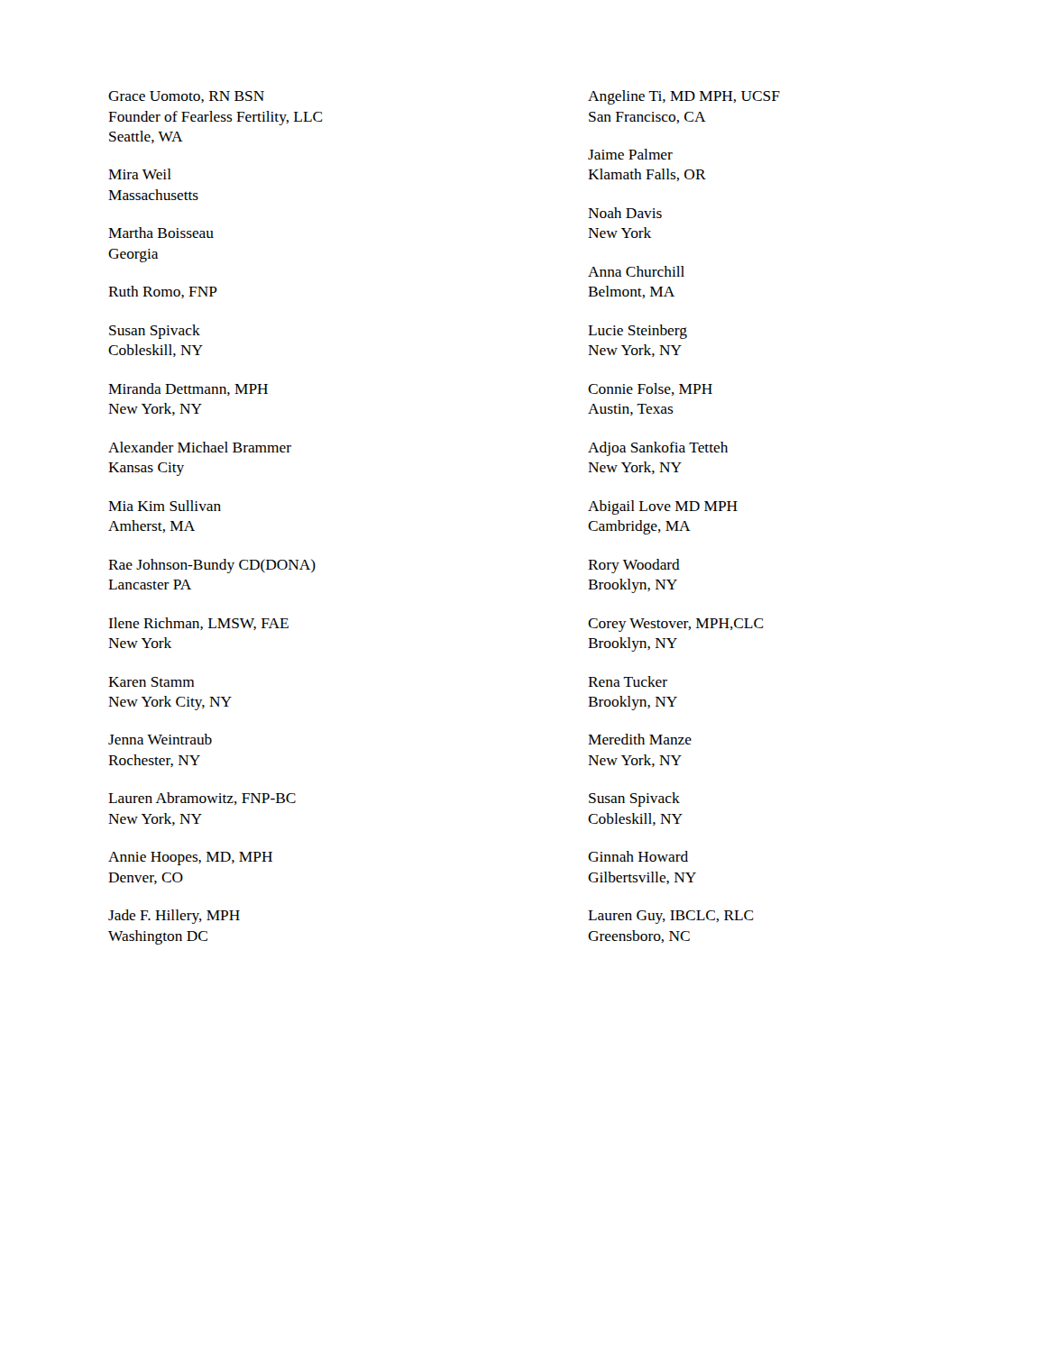Grace Uomoto, RN BSN
Founder of Fearless Fertility, LLC
Seattle, WA
Mira Weil
Massachusetts
Martha Boisseau
Georgia
Ruth Romo, FNP
Susan Spivack
Cobleskill, NY
Miranda Dettmann, MPH
New York, NY
Alexander Michael Brammer
Kansas City
Mia Kim Sullivan
Amherst, MA
Rae Johnson-Bundy CD(DONA)
Lancaster PA
Ilene Richman, LMSW, FAE
New York
Karen Stamm
New York City, NY
Jenna Weintraub
Rochester, NY
Lauren Abramowitz, FNP-BC
New York, NY
Annie Hoopes, MD, MPH
Denver, CO
Jade F. Hillery, MPH
Washington DC
Angeline Ti, MD MPH, UCSF
San Francisco, CA
Jaime Palmer
Klamath Falls, OR
Noah Davis
New York
Anna Churchill
Belmont, MA
Lucie Steinberg
New York, NY
Connie Folse, MPH
Austin, Texas
Adjoa Sankofia Tetteh
New York, NY
Abigail Love MD MPH
Cambridge, MA
Rory Woodard
Brooklyn, NY
Corey Westover, MPH,CLC
Brooklyn, NY
Rena Tucker
Brooklyn, NY
Meredith Manze
New York, NY
Susan Spivack
Cobleskill, NY
Ginnah Howard
Gilbertsville, NY
Lauren Guy, IBCLC, RLC
Greensboro, NC